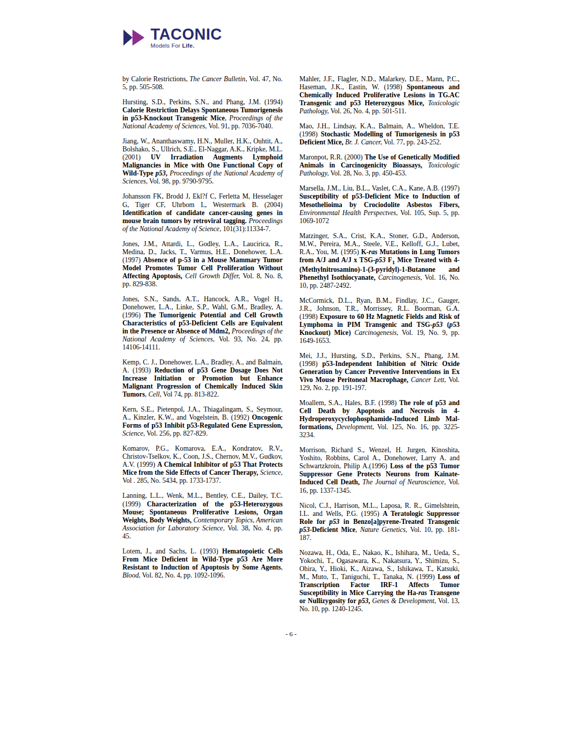TACONIC
Models For Life.
by Calorie Restrictions, The Cancer Bulletin, Vol. 47, No. 5, pp. 505-508.
Hursting, S.D., Perkins, S.N., and Phang, J.M. (1994) Calorie Restriction Delays Spontaneous Tumorigenesis in p53-Knockout Transgenic Mice, Proceedings of the National Academy of Sciences, Vol. 91, pp. 7036-7040.
Jiang, W., Ananthaswamy, H.N., Muller, H.K., Ouhtit, A., Bolshako, S., Ullrich, S.E., El-Naggar, A.K., Kripke, M.L. (2001) UV Irradiation Augments Lymphoid Malignancies in Mice with One Functional Copy of Wild-Type p53, Proceedings of the National Academy of Sciences, Vol. 98, pp. 9790-9795.
Johansson FK, Brodd J, Ekl?f C, Ferletta M, Hesselager G, Tiger CF, Uhrbom L, Westermark B. (2004) Identification of candidate cancer-causing genes in mouse brain tumors by retroviral tagging. Proceedings of the National Academy of Science, 101(31):11334-7.
Jones, J.M., Attardi, L., Godley, L.A., Laucirica, R., Medina, D., Jacks, T., Varmus, H.E., Donehower, L.A. (1997) Absence of p-53 in a Mouse Mammary Tumor Model Promotes Tumor Cell Proliferation Without Affecting Apoptosis, Cell Growth Differ, Vol. 8, No. 8, pp. 829-838.
Jones, S.N., Sands, A.T., Hancock, A.R., Vogel H., Donehower, L.A., Linke, S.P., Wahl, G.M., Bradley, A. (1996) The Tumorigenic Potential and Cell Growth Characteristics of p53-Deficient Cells are Equivalent in the Presence or Absence of Mdm2, Proceedings of the National Academy of Sciences, Vol. 93, No. 24, pp. 14106-14111.
Kemp, C. J., Donehower, L.A., Bradley, A., and Balmain, A. (1993) Reduction of p53 Gene Dosage Does Not Increase Initiation or Promotion but Enhance Malignant Progression of Chemically Induced Skin Tumors, Cell, Vol 74, pp. 813-822.
Kern, S.E., Pietenpol, J.A., Thiagalingam, S., Seymour, A., Kinzler, K.W., and Vogelstein, B. (1992) Oncogenic Forms of p53 Inhibit p53-Regulated Gene Expression, Science, Vol. 256, pp. 827-829.
Komarov, P.G., Komarova, E.A., Kondratov, R.V., Christov-Tselkov, K., Coon, J.S., Chernov, M.V., Gudkov, A.V. (1999) A Chemical Inhibitor of p53 That Protects Mice from the Side Effects of Cancer Therapy, Science, Vol . 285, No. 5434, pp. 1733-1737.
Lanning, L.L., Wenk, M.L., Bentley, C.E., Dailey, T.C. (1999) Characterization of the p53-Heterozygous Mouse; Spontaneous Proliferative Lesions, Organ Weights, Body Weights, Contemporary Topics, American Association for Laboratory Science, Vol. 38, No. 4, pp. 45.
Lotem, J., and Sachs, L. (1993) Hematopoietic Cells From Mice Deficient in Wild-Type p53 Are More Resistant to Induction of Apoptosis by Some Agents, Blood, Vol. 82, No. 4, pp. 1092-1096.
Mahler, J.F., Flagler, N.D., Malarkey, D.E., Mann, P.C., Haseman, J.K., Eastin, W. (1998) Spontaneous and Chemically Induced Proliferative Lesions in TG.AC Transgenic and p53 Heterozygous Mice, Toxicologic Pathology, Vol. 26, No. 4, pp. 501-511.
Mao, J.H., Lindsay, K.A., Balmain, A., Wheldon, T.E. (1998) Stochastic Modelling of Tumorigenesis in p53 Deficient Mice, Br. J. Cancer, Vol. 77, pp. 243-252.
Maronpot, R.R. (2000) The Use of Genetically Modified Animals in Carcinogenicity Bioassays, Toxicologic Pathology, Vol. 28, No. 3, pp. 450-453.
Marsella, J.M., Liu, B.L., Vaslet, C.A., Kane, A.B. (1997) Susceptibility of p53-Deficient Mice to Induction of Mesothelioima by Crociodolite Asbestos Fibers, Environmental Health Perspectves, Vol. 105, Sup. 5, pp. 1069-1072
Matzinger, S.A., Crist, K.A., Stoner, G.D., Anderson, M.W., Pereira, M.A., Steele, V.E., Kelloff, G.J., Lubet, R.A., You, M. (1995) K-ras Mutations in Lung Tumors from A/J and A/J x TSG-p53 F1 Mice Treated with 4-(Methylnitrosamino)-1-(3-pyridyl)-1-Butanone and Phenethyl Isothiocyanate, Carcinogenesis, Vol. 16, No. 10, pp. 2487-2492.
McCormick, D.L., Ryan, B.M., Findlay, J.C., Gauger, J.R., Johnson, T.R., Morrissey, R.L. Boorman, G.A. (1998) Exposure to 60 Hz Magnetic Fields and Risk of Lymphoma in PIM Transgenic and TSG-p53 (p53 Knockout) Mice) Carcinogenesis, Vol. 19, No. 9, pp. 1649-1653.
Mei, J.J., Hursting, S.D., Perkins, S.N., Phang, J.M. (1998) p53-Independent Inhibition of Nitric Oxide Generation by Cancer Preventive Interventions in Ex Vivo Mouse Peritoneal Macrophage, Cancer Lett, Vol. 129, No. 2, pp. 191-197.
Moallem, S.A., Hales, B.F. (1998) The role of p53 and Cell Death by Apoptosis and Necrosis in 4-Hydroperoxycyclophosphamide-Induced Limb Mal-formations, Development, Vol. 125, No. 16, pp. 3225-3234.
Morrison, Richard S., Wenzel, H. Jurgen, Kinoshita, Yoshito, Robbins, Carol A., Donehower, Larry A. and Schwartzkroin, Philip A.(1996) Loss of the p53 Tumor Suppressor Gene Protects Neurons from Kainate-Induced Cell Death, The Journal of Neuroscience, Vol. 16, pp. 1337-1345.
Nicol, C.J., Harrison, M.L., Laposa, R. R., Gimelshtein, I.L. and Wells, P.G. (1995) A Teratologic Suppressor Role for p53 in Benzo[a]pyrene-Treated Transgenic p53-Deficient Mice, Nature Genetics, Vol. 10, pp. 181-187.
Nozawa, H., Oda, E., Nakao, K., Ishihara, M., Ueda, S., Yokochi, T., Ogasawara, K., Nakatsura, Y., Shimizu, S., Ohira, Y., Hioki, K., Aizawa, S., Ishikawa, T., Katsuki, M., Muto, T., Taniguchi, T., Tanaka, N. (1999) Loss of Transcription Factor IRF-1 Affects Tumor Susceptibility in Mice Carrying the Ha-ras Transgene or Nullizygosity for p53, Genes & Development, Vol. 13, No. 10, pp. 1240-1245.
- 6 -